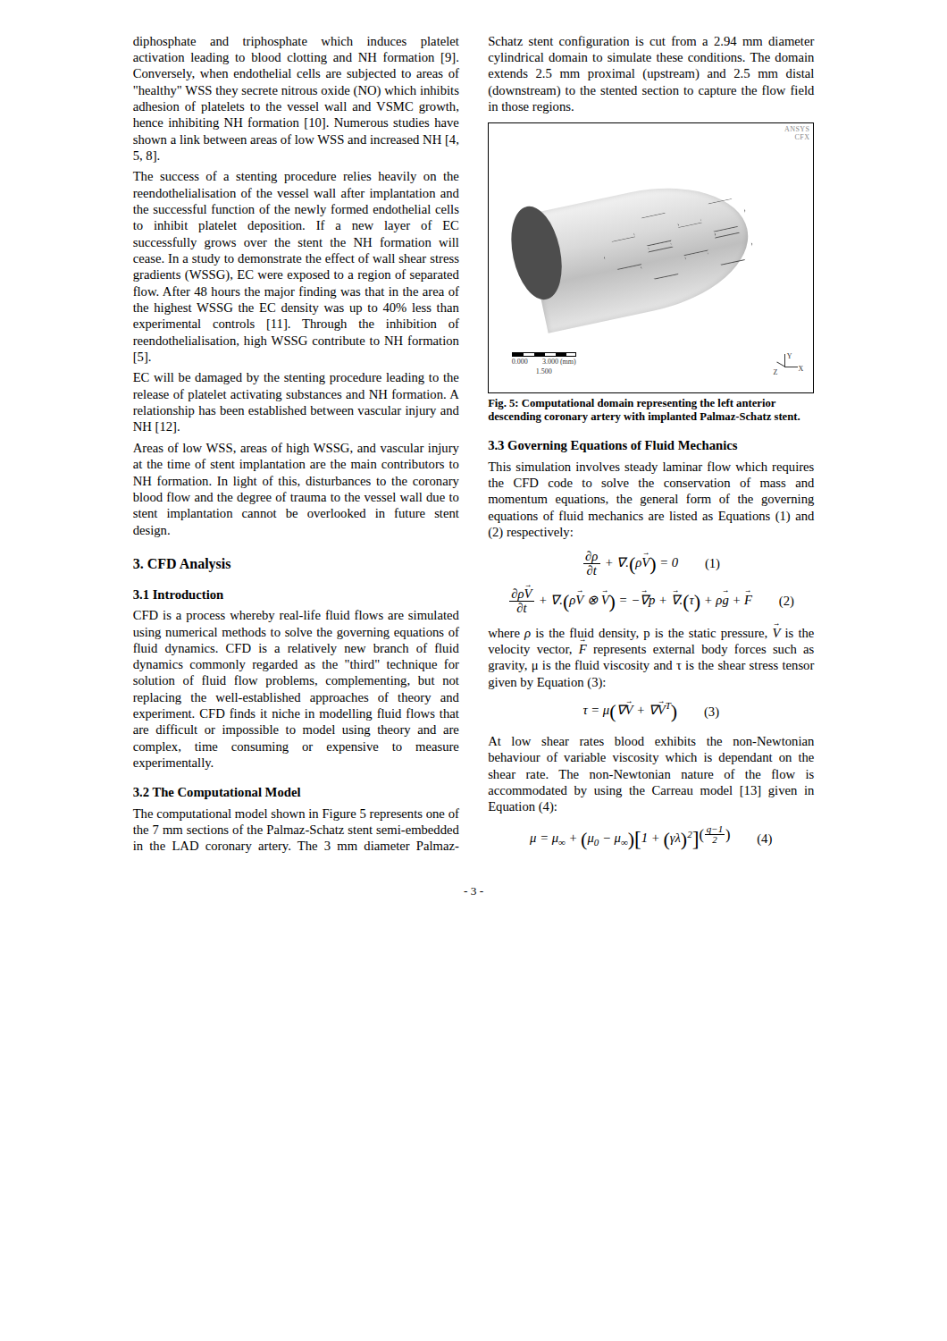diphosphate and triphosphate which induces platelet activation leading to blood clotting and NH formation [9]. Conversely, when endothelial cells are subjected to areas of "healthy" WSS they secrete nitrous oxide (NO) which inhibits adhesion of platelets to the vessel wall and VSMC growth, hence inhibiting NH formation [10]. Numerous studies have shown a link between areas of low WSS and increased NH [4, 5, 8].
The success of a stenting procedure relies heavily on the reendothelialisation of the vessel wall after implantation and the successful function of the newly formed endothelial cells to inhibit platelet deposition. If a new layer of EC successfully grows over the stent the NH formation will cease. In a study to demonstrate the effect of wall shear stress gradients (WSSG), EC were exposed to a region of separated flow. After 48 hours the major finding was that in the area of the highest WSSG the EC density was up to 40% less than experimental controls [11]. Through the inhibition of reendothelialisation, high WSSG contribute to NH formation [5].
EC will be damaged by the stenting procedure leading to the release of platelet activating substances and NH formation. A relationship has been established between vascular injury and NH [12].
Areas of low WSS, areas of high WSSG, and vascular injury at the time of stent implantation are the main contributors to NH formation. In light of this, disturbances to the coronary blood flow and the degree of trauma to the vessel wall due to stent implantation cannot be overlooked in future stent design.
3. CFD Analysis
3.1 Introduction
CFD is a process whereby real-life fluid flows are simulated using numerical methods to solve the governing equations of fluid dynamics. CFD is a relatively new branch of fluid dynamics commonly regarded as the "third" technique for solution of fluid flow problems, complementing, but not replacing the well-established approaches of theory and experiment. CFD finds it niche in modelling fluid flows that are difficult or impossible to model using theory and are complex, time consuming or expensive to measure experimentally.
3.2 The Computational Model
The computational model shown in Figure 5 represents one of the 7 mm sections of the Palmaz-Schatz stent semi-embedded in the LAD coronary artery. The 3 mm diameter Palmaz-Schatz stent configuration is cut from a 2.94 mm diameter cylindrical domain to simulate these conditions. The domain extends 2.5 mm proximal (upstream) and 2.5 mm distal (downstream) to the stented section to capture the flow field in those regions.
ANSYS
CFX
0.0003.000 (mm)
1.500
Y X Z
Fig. 5: Computational domain representing the left anterior descending coronary artery with implanted Palmaz-Schatz stent.
3.3 Governing Equations of Fluid Mechanics
This simulation involves steady laminar flow which requires the CFD code to solve the conservation of mass and momentum equations, the general form of the governing equations of fluid mechanics are listed as Equations (1) and (2) respectively:
∂ρ∂t + ∇.(ρV) = 0 (1)
∂ρV∂t + ∇.(ρV ⊗ V) = −∇p + ∇.(τ) + ρg + F (2)
where ρ is the fluid density, p is the static pressure, V is the velocity vector, F represents external body forces such as gravity, μ is the fluid viscosity and τ is the shear stress tensor given by Equation (3):
τ = μ(∇V + ∇VT) (3)
At low shear rates blood exhibits the non-Newtonian behaviour of variable viscosity which is dependant on the shear rate. The non-Newtonian nature of the flow is accommodated by using the Carreau model [13] given in Equation (4):
μ = μ∞ + (μ0 − μ∞)[1 + (γλ) 2](q−12) (4)
- 3 -